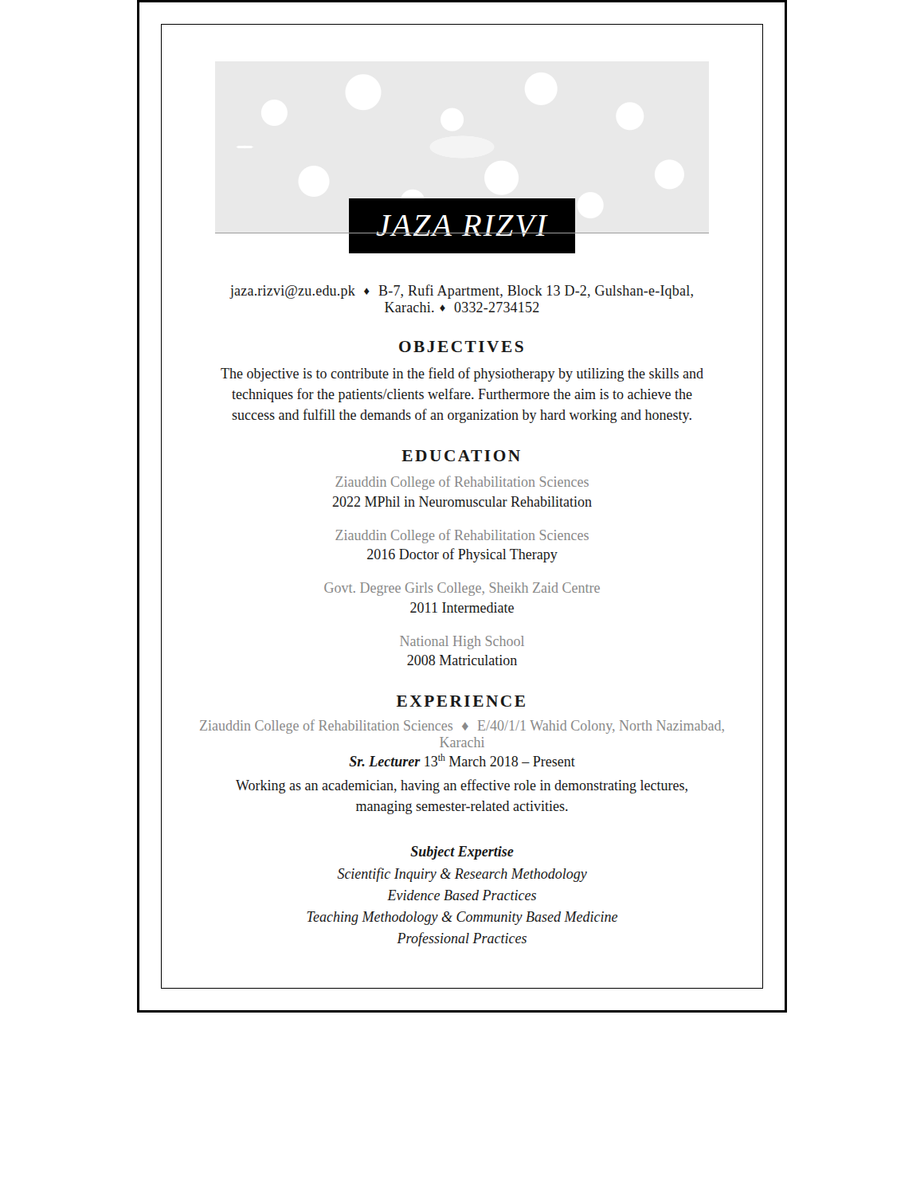JAZA RIZVI
jaza.rizvi@zu.edu.pk ♦ B-7, Rufi Apartment, Block 13 D-2, Gulshan-e-Iqbal, Karachi.♦ 0332-2734152
Objectives
The objective is to contribute in the field of physiotherapy by utilizing the skills and techniques for the patients/clients welfare. Furthermore the aim is to achieve the success and fulfill the demands of an organization by hard working and honesty.
Education
Ziauddin College of Rehabilitation Sciences
2022 MPhil in Neuromuscular Rehabilitation
Ziauddin College of Rehabilitation Sciences
2016 Doctor of Physical Therapy
Govt. Degree Girls College, Sheikh Zaid Centre
2011 Intermediate
National High School
2008 Matriculation
Experience
Ziauddin College of Rehabilitation Sciences ♦ E/40/1/1 Wahid Colony, North Nazimabad, Karachi
Sr. Lecturer 13th March 2018 – Present
Working as an academician, having an effective role in demonstrating lectures, managing semester-related activities.
Subject Expertise
Scientific Inquiry & Research Methodology
Evidence Based Practices
Teaching Methodology & Community Based Medicine
Professional Practices